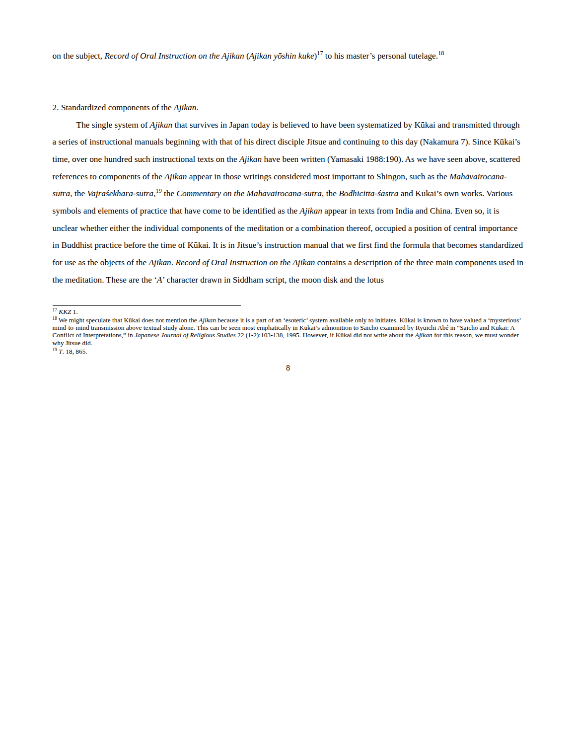on the subject, Record of Oral Instruction on the Ajikan (Ajikan yōshin kuke)17 to his master’s personal tutelage.18
2. Standardized components of the Ajikan.
The single system of Ajikan that survives in Japan today is believed to have been systematized by Kūkai and transmitted through a series of instructional manuals beginning with that of his direct disciple Jitsue and continuing to this day (Nakamura 7). Since Kūkai’s time, over one hundred such instructional texts on the Ajikan have been written (Yamasaki 1988:190). As we have seen above, scattered references to components of the Ajikan appear in those writings considered most important to Shingon, such as the Mahāvairocana-sūtra, the Vajraśekhara-sūtra,19 the Commentary on the Mahāvairocana-sūtra, the Bodhicitta-śāstra and Kūkai’s own works. Various symbols and elements of practice that have come to be identified as the Ajikan appear in texts from India and China. Even so, it is unclear whether either the individual components of the meditation or a combination thereof, occupied a position of central importance in Buddhist practice before the time of Kūkai. It is in Jitsue’s instruction manual that we first find the formula that becomes standardized for use as the objects of the Ajikan. Record of Oral Instruction on the Ajikan contains a description of the three main components used in the meditation. These are the ‘A’ character drawn in Siddham script, the moon disk and the lotus
17 KKZ 1.
18 We might speculate that Kūkai does not mention the Ajikan because it is a part of an ‘esoteric’ system available only to initiates. Kūkai is known to have valued a ‘mysterious’ mind-to-mind transmission above textual study alone. This can be seen most emphatically in Kūkai’s admonition to Saichō examined by Ryūichi Abé in “Saichō and Kūkai: A Conflict of Interpretations,” in Japanese Journal of Religious Studies 22 (1-2):103-138, 1995. However, if Kūkai did not write about the Ajikan for this reason, we must wonder why Jitsue did.
19 T. 18, 865.
8